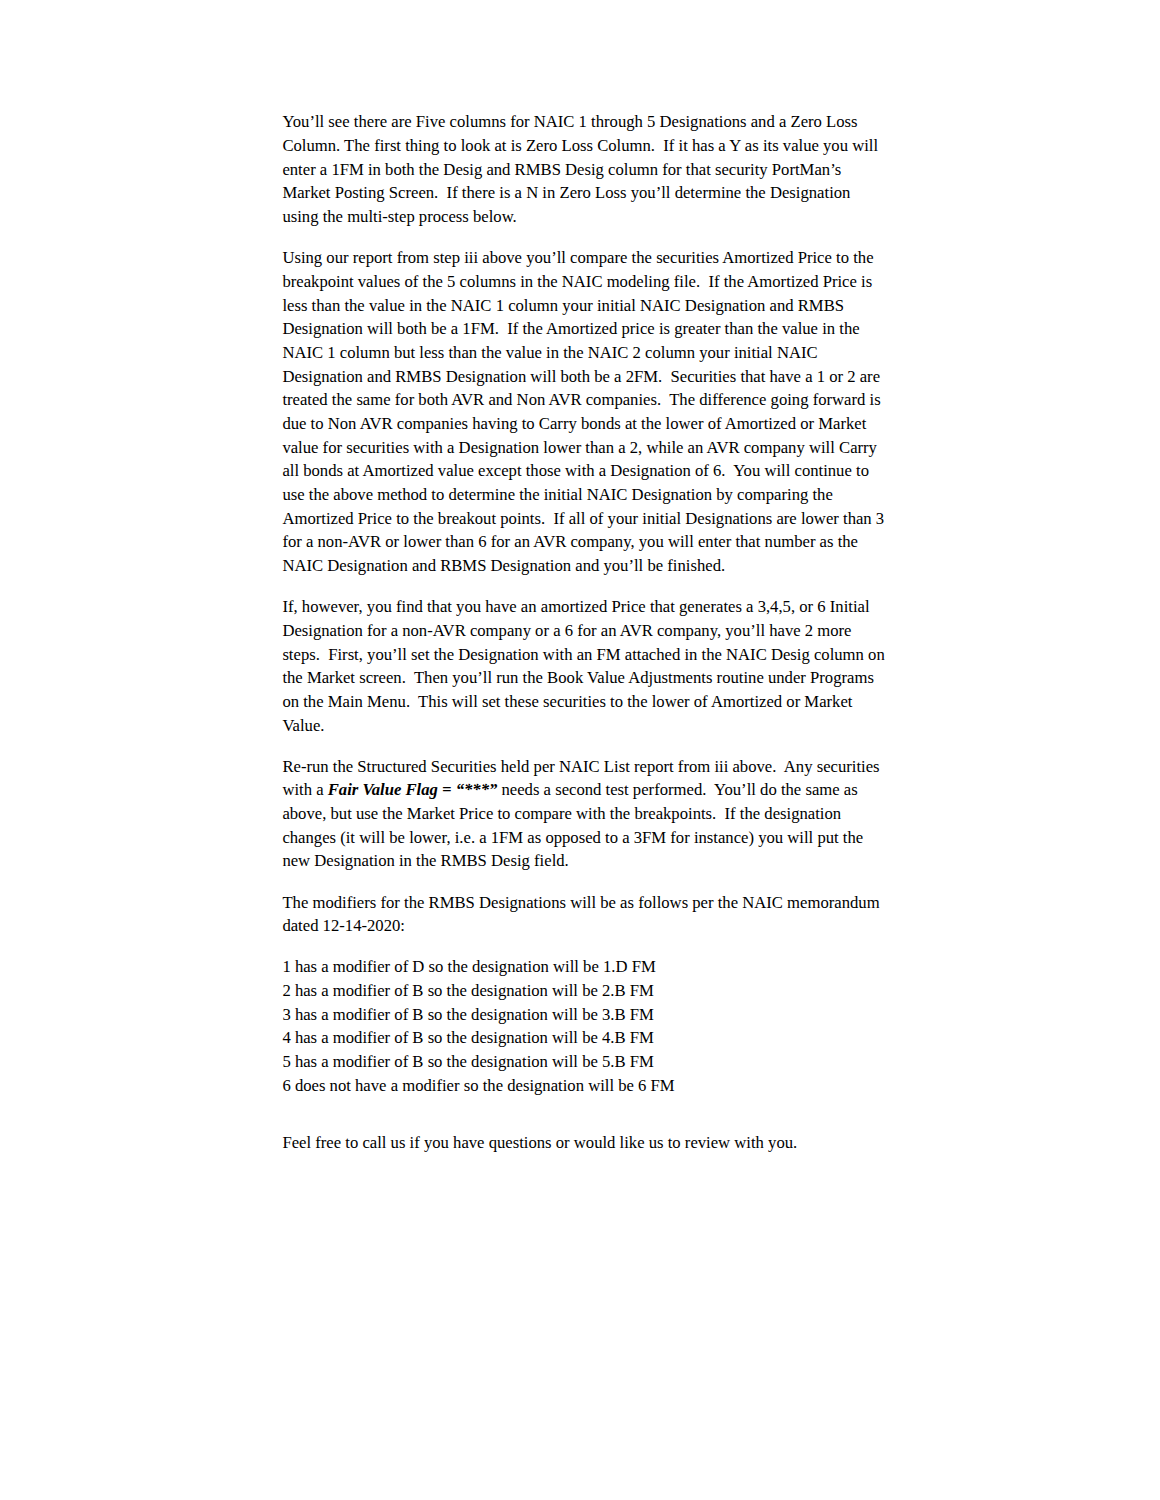You’ll see there are Five columns for NAIC 1 through 5 Designations and a Zero Loss Column. The first thing to look at is Zero Loss Column. If it has a Y as its value you will enter a 1FM in both the Desig and RMBS Desig column for that security PortMan’s Market Posting Screen. If there is a N in Zero Loss you’ll determine the Designation using the multi-step process below.
Using our report from step iii above you’ll compare the securities Amortized Price to the breakpoint values of the 5 columns in the NAIC modeling file. If the Amortized Price is less than the value in the NAIC 1 column your initial NAIC Designation and RMBS Designation will both be a 1FM. If the Amortized price is greater than the value in the NAIC 1 column but less than the value in the NAIC 2 column your initial NAIC Designation and RMBS Designation will both be a 2FM. Securities that have a 1 or 2 are treated the same for both AVR and Non AVR companies. The difference going forward is due to Non AVR companies having to Carry bonds at the lower of Amortized or Market value for securities with a Designation lower than a 2, while an AVR company will Carry all bonds at Amortized value except those with a Designation of 6. You will continue to use the above method to determine the initial NAIC Designation by comparing the Amortized Price to the breakout points. If all of your initial Designations are lower than 3 for a non-AVR or lower than 6 for an AVR company, you will enter that number as the NAIC Designation and RBMS Designation and you’ll be finished.
If, however, you find that you have an amortized Price that generates a 3,4,5, or 6 Initial Designation for a non-AVR company or a 6 for an AVR company, you’ll have 2 more steps. First, you’ll set the Designation with an FM attached in the NAIC Desig column on the Market screen. Then you’ll run the Book Value Adjustments routine under Programs on the Main Menu. This will set these securities to the lower of Amortized or Market Value.
Re-run the Structured Securities held per NAIC List report from iii above. Any securities with a Fair Value Flag = “***” needs a second test performed. You’ll do the same as above, but use the Market Price to compare with the breakpoints. If the designation changes (it will be lower, i.e. a 1FM as opposed to a 3FM for instance) you will put the new Designation in the RMBS Desig field.
The modifiers for the RMBS Designations will be as follows per the NAIC memorandum dated 12-14-2020:
1 has a modifier of D so the designation will be 1.D FM
2 has a modifier of B so the designation will be 2.B FM
3 has a modifier of B so the designation will be 3.B FM
4 has a modifier of B so the designation will be 4.B FM
5 has a modifier of B so the designation will be 5.B FM
6 does not have a modifier so the designation will be 6 FM
Feel free to call us if you have questions or would like us to review with you.